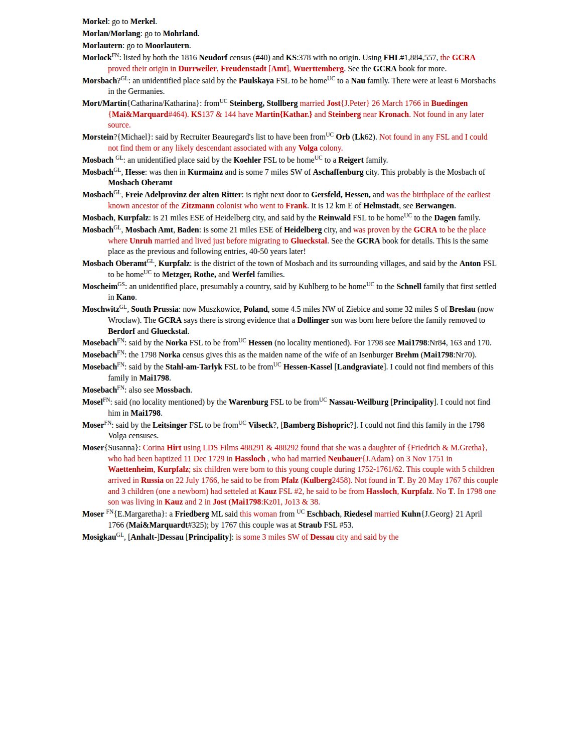Morkel: go to Merkel.
Morlan/Morlang: go to Mohrland.
Morlautern: go to Moorlautern.
MorlockFN: listed by both the 1816 Neudorf census (#40) and KS:378 with no origin. Using FHL#1,884,557, the GCRA proved their origin in Durrweiler, Freudenstadt [Amt], Wuerttemberg. See the GCRA book for more.
Morsbach?GL: an unidentified place said by the Paulskaya FSL to be homeUC to a Nau family. There were at least 6 Morsbachs in the Germanies.
Mort/Martin{Catharina/Katharina}: fromUC Steinberg, Stollberg married Jost{J.Peter} 26 March 1766 in Buedingen {Mai&Marquard#464). KS137 & 144 have Martin{Kathar.} and Steinberg near Kronach. Not found in any later source.
Morstein?{Michael}: said by Recruiter Beauregard's list to have been fromUC Orb (Lk62). Not found in any FSL and I could not find them or any likely descendant associated with any Volga colony.
Mosbach GL: an unidentified place said by the Koehler FSL to be homeUC to a Reigert family.
MosbachGL, Hesse: was then in Kurmainz and is some 7 miles SW of Aschaffenburg city. This probably is the Mosbach of Mosbach Oberamt
MosbachGL, Freie Adelprovinz der alten Ritter: is right next door to Gersfeld, Hessen, and was the birthplace of the earliest known ancestor of the Zitzmann colonist who went to Frank. It is 12 km E of Helmstadt, see Berwangen.
Mosbach, Kurpfalz: is 21 miles ESE of Heidelberg city, and said by the Reinwald FSL to be homeUC to the Dagen family.
MosbachGL, Mosbach Amt, Baden: is some 21 miles ESE of Heidelberg city, and was proven by the GCRA to be the place where Unruh married and lived just before migrating to Glueckstal. See the GCRA book for details. This is the same place as the previous and following entries, 40-50 years later!
Mosbach OberamtGL, Kurpfalz: is the district of the town of Mosbach and its surrounding villages, and said by the Anton FSL to be homeUC to Metzger, Rothe, and Werfel families.
MoscheimGS: an unidentified place, presumably a country, said by Kuhlberg to be homeUC to the Schnell family that first settled in Kano.
MoschwitzGL, South Prussia: now Muszkowice, Poland, some 4.5 miles NW of Ziebice and some 32 miles S of Breslau (now Wroclaw). The GCRA says there is strong evidence that a Dollinger son was born here before the family removed to Berdorf and Glueckstal.
MosebachFN: said by the Norka FSL to be fromUC Hessen (no locality mentioned). For 1798 see Mai1798:Nr84, 163 and 170.
MosebachFN: the 1798 Norka census gives this as the maiden name of the wife of an Isenburger Brehm (Mai1798:Nr70).
MosebachFN: said by the Stahl-am-Tarlyk FSL to be fromUC Hessen-Kassel [Landgraviate]. I could not find members of this family in Mai1798.
MosebachFN: also see Mossbach.
MoselFN: said (no locality mentioned) by the Warenburg FSL to be fromUC Nassau-Weilburg [Principality]. I could not find him in Mai1798.
MoserFN: said by the Leitsinger FSL to be fromUC Vilseck?, [Bamberg Bishopric?]. I could not find this family in the 1798 Volga censuses.
Moser{Susanna}: Corina Hirt using LDS Films 488291 & 488292 found that she was a daughter of {Friedrich & M.Gretha}, who had been baptized 11 Dec 1729 in Hassloch , who had married Neubauer{J.Adam} on 3 Nov 1751 in Waettenheim, Kurpfalz; six children were born to this young couple during 1752-1761/62. This couple with 5 children arrived in Russia on 22 July 1766, he said to be from Pfalz (Kulberg2458). Not found in T. By 20 May 1767 this couple and 3 children (one a newborn) had setteled at Kauz FSL #2, he said to be from Hassloch, Kurpfalz. No T. In 1798 one son was living in Kauz and 2 in Jost (Mai1798:Kz01, Jo13 & 38.
Moser FN{E.Margaretha}: a Friedberg ML said this woman from UC Eschbach, Riedesel married Kuhn{J.Georg} 21 April 1766 (Mai&Marquardt#325); by 1767 this couple was at Straub FSL #53.
MosigkauGL, [Anhalt-]Dessau [Principality]: is some 3 miles SW of Dessau city and said by the